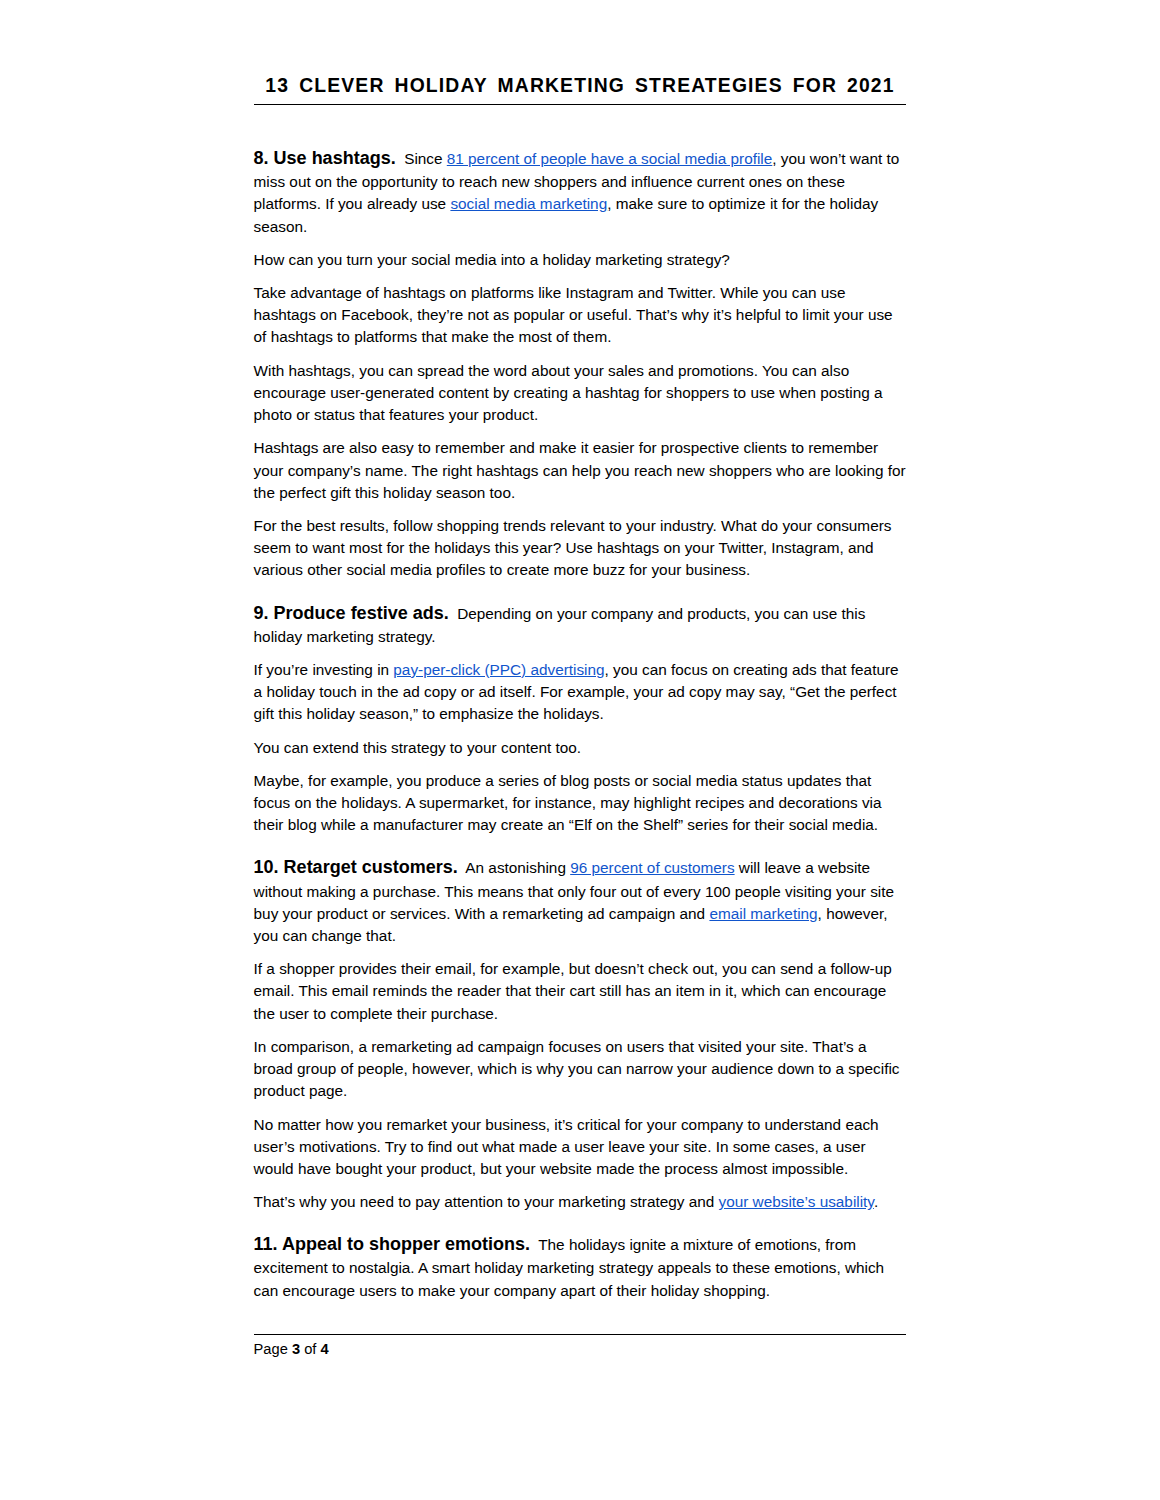13 CLEVER HOLIDAY MARKETING STREATEGIES FOR 2021
8. Use hashtags.
Since 81 percent of people have a social media profile, you won’t want to miss out on the opportunity to reach new shoppers and influence current ones on these platforms. If you already use social media marketing, make sure to optimize it for the holiday season.
How can you turn your social media into a holiday marketing strategy?
Take advantage of hashtags on platforms like Instagram and Twitter. While you can use hashtags on Facebook, they’re not as popular or useful. That’s why it’s helpful to limit your use of hashtags to platforms that make the most of them.
With hashtags, you can spread the word about your sales and promotions. You can also encourage user-generated content by creating a hashtag for shoppers to use when posting a photo or status that features your product.
Hashtags are also easy to remember and make it easier for prospective clients to remember your company’s name. The right hashtags can help you reach new shoppers who are looking for the perfect gift this holiday season too.
For the best results, follow shopping trends relevant to your industry. What do your consumers seem to want most for the holidays this year? Use hashtags on your Twitter, Instagram, and various other social media profiles to create more buzz for your business.
9. Produce festive ads.
Depending on your company and products, you can use this holiday marketing strategy.
If you’re investing in pay-per-click (PPC) advertising, you can focus on creating ads that feature a holiday touch in the ad copy or ad itself. For example, your ad copy may say, “Get the perfect gift this holiday season,” to emphasize the holidays.
You can extend this strategy to your content too.
Maybe, for example, you produce a series of blog posts or social media status updates that focus on the holidays. A supermarket, for instance, may highlight recipes and decorations via their blog while a manufacturer may create an “Elf on the Shelf” series for their social media.
10. Retarget customers.
An astonishing 96 percent of customers will leave a website without making a purchase. This means that only four out of every 100 people visiting your site buy your product or services. With a remarketing ad campaign and email marketing, however, you can change that.
If a shopper provides their email, for example, but doesn’t check out, you can send a follow-up email. This email reminds the reader that their cart still has an item in it, which can encourage the user to complete their purchase.
In comparison, a remarketing ad campaign focuses on users that visited your site. That’s a broad group of people, however, which is why you can narrow your audience down to a specific product page.
No matter how you remarket your business, it’s critical for your company to understand each user’s motivations. Try to find out what made a user leave your site. In some cases, a user would have bought your product, but your website made the process almost impossible.
That’s why you need to pay attention to your marketing strategy and your website’s usability.
11. Appeal to shopper emotions.
The holidays ignite a mixture of emotions, from excitement to nostalgia. A smart holiday marketing strategy appeals to these emotions, which can encourage users to make your company apart of their holiday shopping.
Page 3 of 4